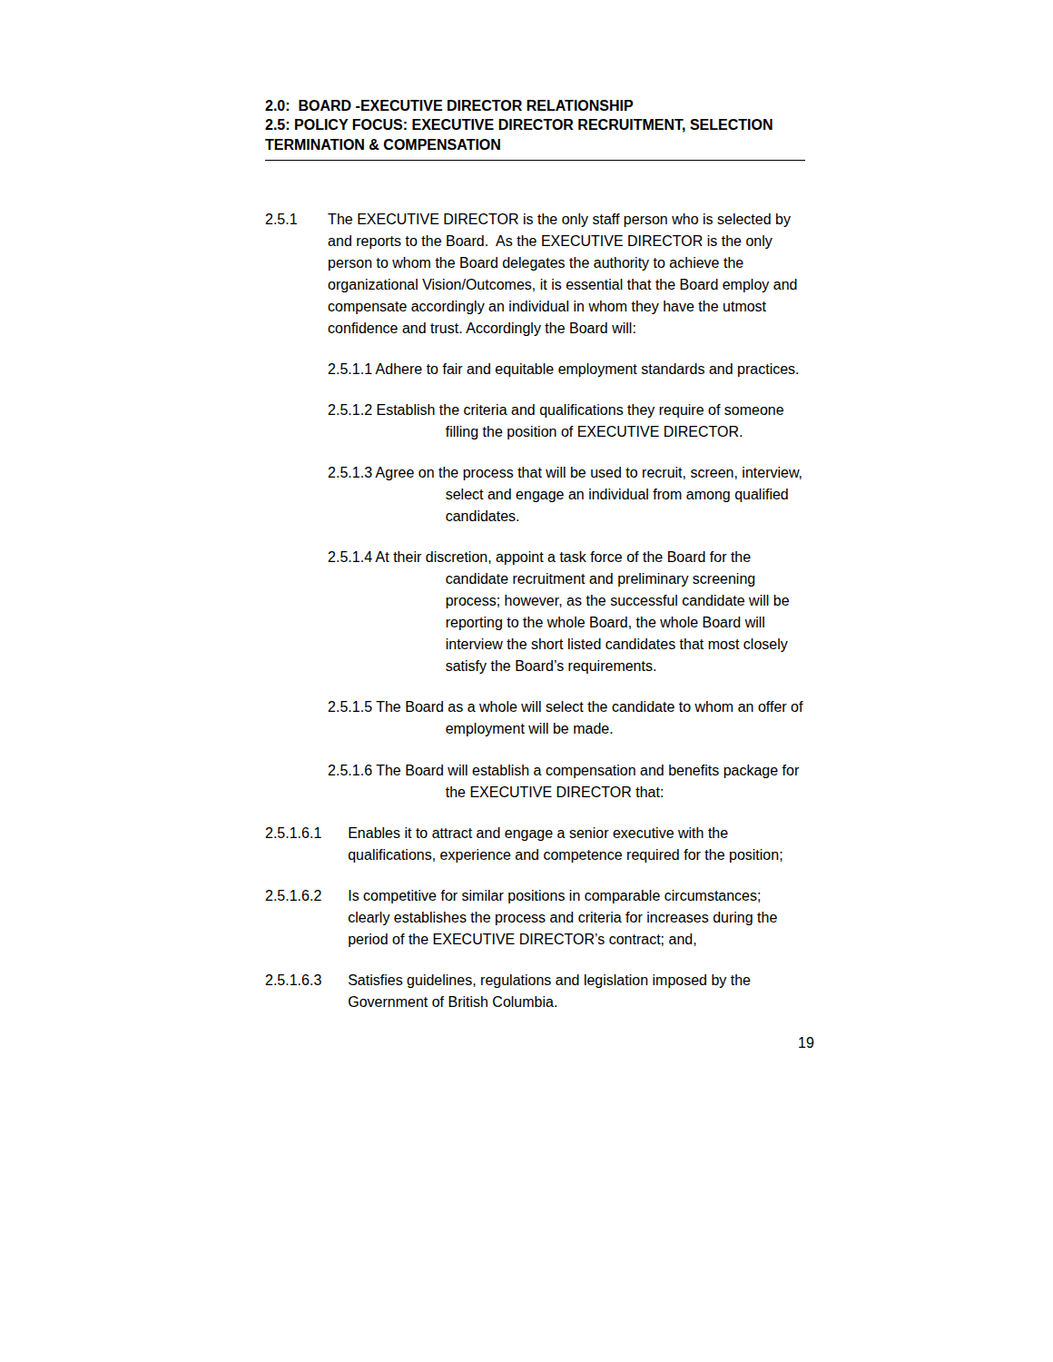2.0: BOARD -EXECUTIVE DIRECTOR RELATIONSHIP
2.5: POLICY FOCUS: EXECUTIVE DIRECTOR RECRUITMENT, SELECTION TERMINATION & COMPENSATION
2.5.1
The EXECUTIVE DIRECTOR is the only staff person who is selected by and reports to the Board. As the EXECUTIVE DIRECTOR is the only person to whom the Board delegates the authority to achieve the organizational Vision/Outcomes, it is essential that the Board employ and compensate accordingly an individual in whom they have the utmost confidence and trust. Accordingly the Board will:
2.5.1.1 Adhere to fair and equitable employment standards and practices.
2.5.1.2 Establish the criteria and qualifications they require of someone filling the position of EXECUTIVE DIRECTOR.
2.5.1.3 Agree on the process that will be used to recruit, screen, interview, select and engage an individual from among qualified candidates.
2.5.1.4 At their discretion, appoint a task force of the Board for the candidate recruitment and preliminary screening process; however, as the successful candidate will be reporting to the whole Board, the whole Board will interview the short listed candidates that most closely satisfy the Board’s requirements.
2.5.1.5 The Board as a whole will select the candidate to whom an offer of employment will be made.
2.5.1.6 The Board will establish a compensation and benefits package for the EXECUTIVE DIRECTOR that:
2.5.1.6.1
Enables it to attract and engage a senior executive with the qualifications, experience and competence required for the position;
2.5.1.6.2
Is competitive for similar positions in comparable circumstances; clearly establishes the process and criteria for increases during the period of the EXECUTIVE DIRECTOR’s contract; and,
2.5.1.6.3
Satisfies guidelines, regulations and legislation imposed by the Government of British Columbia.
19